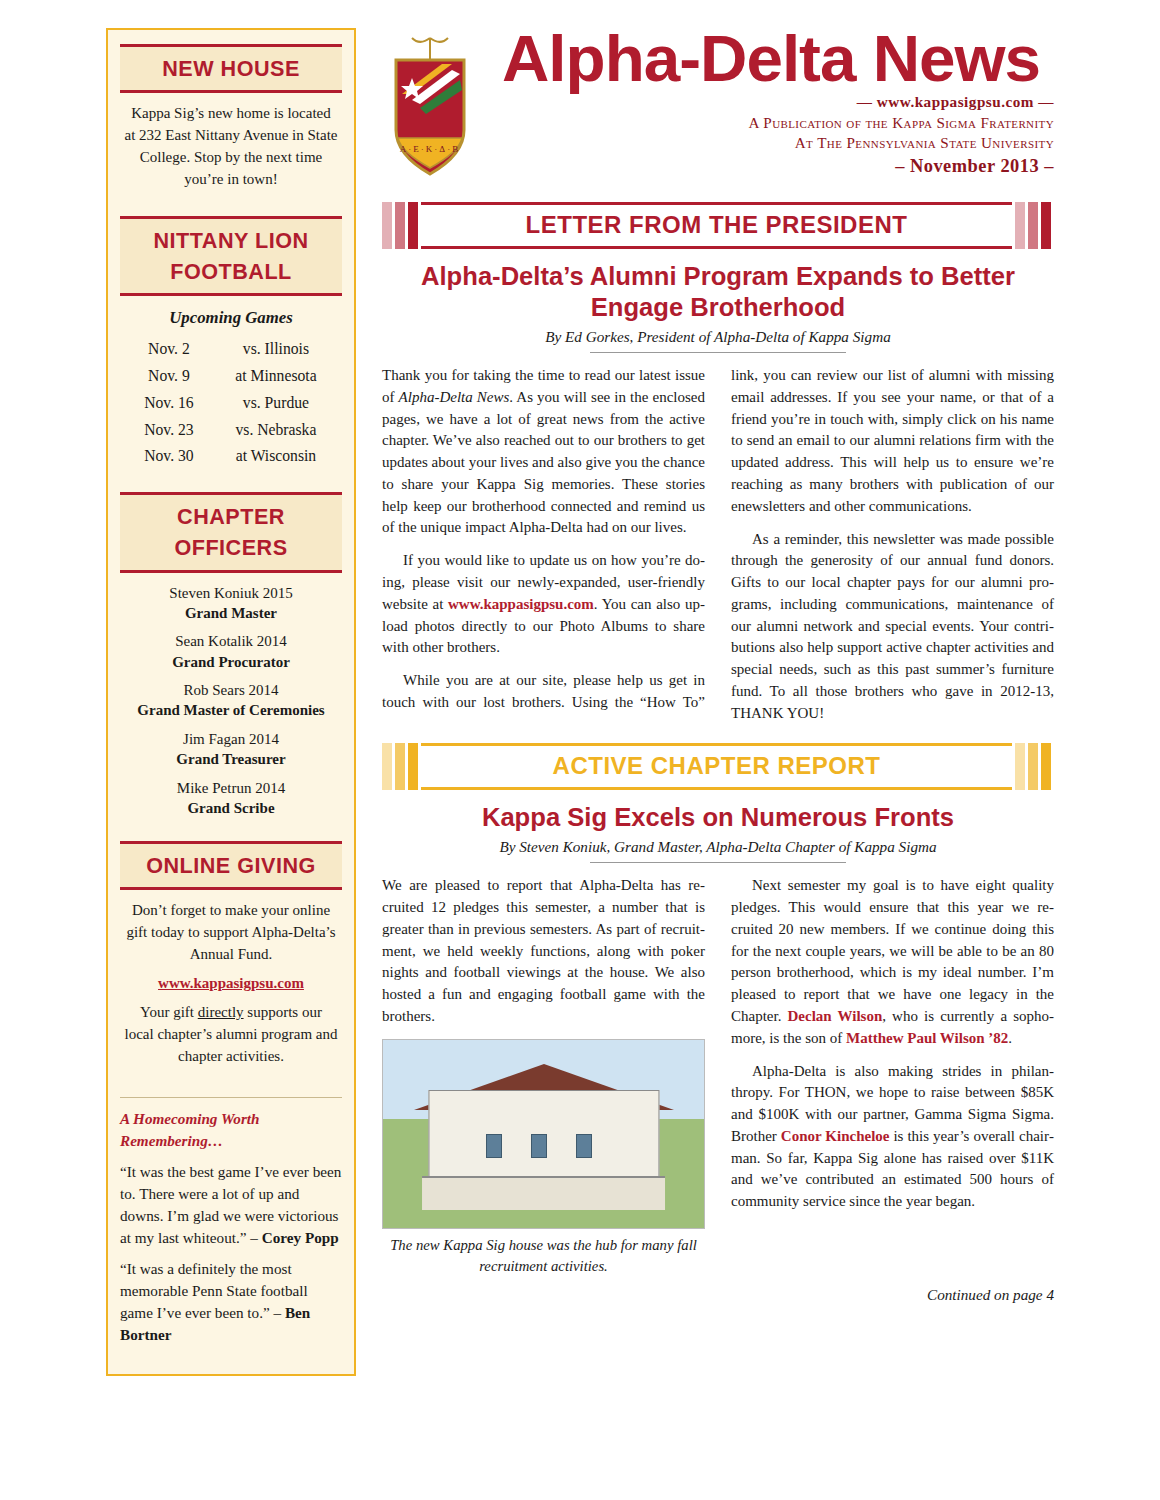New House
Kappa Sig’s new home is located at 232 East Nittany Avenue in State College. Stop by the next time you’re in town!
Nittany Lion
Football
Upcoming Games
| Nov. 2 | vs. Illinois |
| Nov. 9 | at Minnesota |
| Nov. 16 | vs. Purdue |
| Nov. 23 | vs. Nebraska |
| Nov. 30 | at Wisconsin |
Chapter Officers
Steven Koniuk 2015
Grand Master
Sean Kotalik 2014
Grand Procurator
Rob Sears 2014
Grand Master of Ceremonies
Jim Fagan 2014
Grand Treasurer
Mike Petrun 2014
Grand Scribe
Online Giving
Don’t forget to make your online gift today to support Alpha-Delta’s Annual Fund.
www.kappasigpsu.com
Your gift directly supports our local chapter’s alumni program and chapter activities.
A Homecoming Worth Remembering…
“It was the best game I’ve ever been to. There were a lot of up and downs. I’m glad we were victorious at my last whiteout.” – Corey Popp
“It was a definitely the most memorable Penn State football game I’ve ever been to.” – Ben Bortner
Α·Ε·Κ·Δ·Β
Alpha-Delta News
— www.kappasigpsu.com —
A Publication of the Kappa Sigma Fraternity
At The Pennsylvania State University
– November 2013 –
Letter from the President
Alpha-Delta’s Alumni Program Expands to Better Engage Brotherhood
By Ed Gorkes, President of Alpha-Delta of Kappa Sigma
Thank you for taking the time to read our latest issue of Alpha-Delta News. As you will see in the enclosed pages, we have a lot of great news from the active chapter. We’ve also reached out to our brothers to get updates about your lives and also give you the chance to share your Kappa Sig memories. These stories help keep our brotherhood connected and remind us of the unique impact Alpha-Delta had on our lives.
If you would like to update us on how you’re doing, please visit our newly-expanded, user-friendly website at www.kappasigpsu.com. You can also upload photos directly to our Photo Albums to share with other brothers.
While you are at our site, please help us get in touch with our lost brothers. Using the “How To” link, you can review our list of alumni with missing email addresses. If you see your name, or that of a friend you’re in touch with, simply click on his name to send an email to our alumni relations firm with the updated address. This will help us to ensure we’re reaching as many brothers with publication of our enewsletters and other communications.
As a reminder, this newsletter was made possible through the generosity of our annual fund donors. Gifts to our local chapter pays for our alumni programs, including communications, maintenance of our alumni network and special events. Your contributions also help support active chapter activities and special needs, such as this past summer’s furniture fund. To all those brothers who gave in 2012-13, THANK YOU!
Active Chapter Report
Kappa Sig Excels on Numerous Fronts
By Steven Koniuk, Grand Master, Alpha-Delta Chapter of Kappa Sigma
We are pleased to report that Alpha-Delta has recruited 12 pledges this semester, a number that is greater than in previous semesters. As part of recruitment, we held weekly functions, along with poker nights and football viewings at the house. We also hosted a fun and engaging football game with the brothers.
The new Kappa Sig house was the hub for many fall recruitment activities.
Next semester my goal is to have eight quality pledges. This would ensure that this year we recruited 20 new members. If we continue doing this for the next couple years, we will be able to be an 80 person brotherhood, which is my ideal number. I’m pleased to report that we have one legacy in the Chapter. Declan Wilson, who is currently a sophomore, is the son of Matthew Paul Wilson ’82.
Alpha-Delta is also making strides in philanthropy. For THON, we hope to raise between $85K and $100K with our partner, Gamma Sigma Sigma. Brother Conor Kincheloe is this year’s overall chairman. So far, Kappa Sig alone has raised over $11K and we’ve contributed an estimated 500 hours of community service since the year began.
Continued on page 4